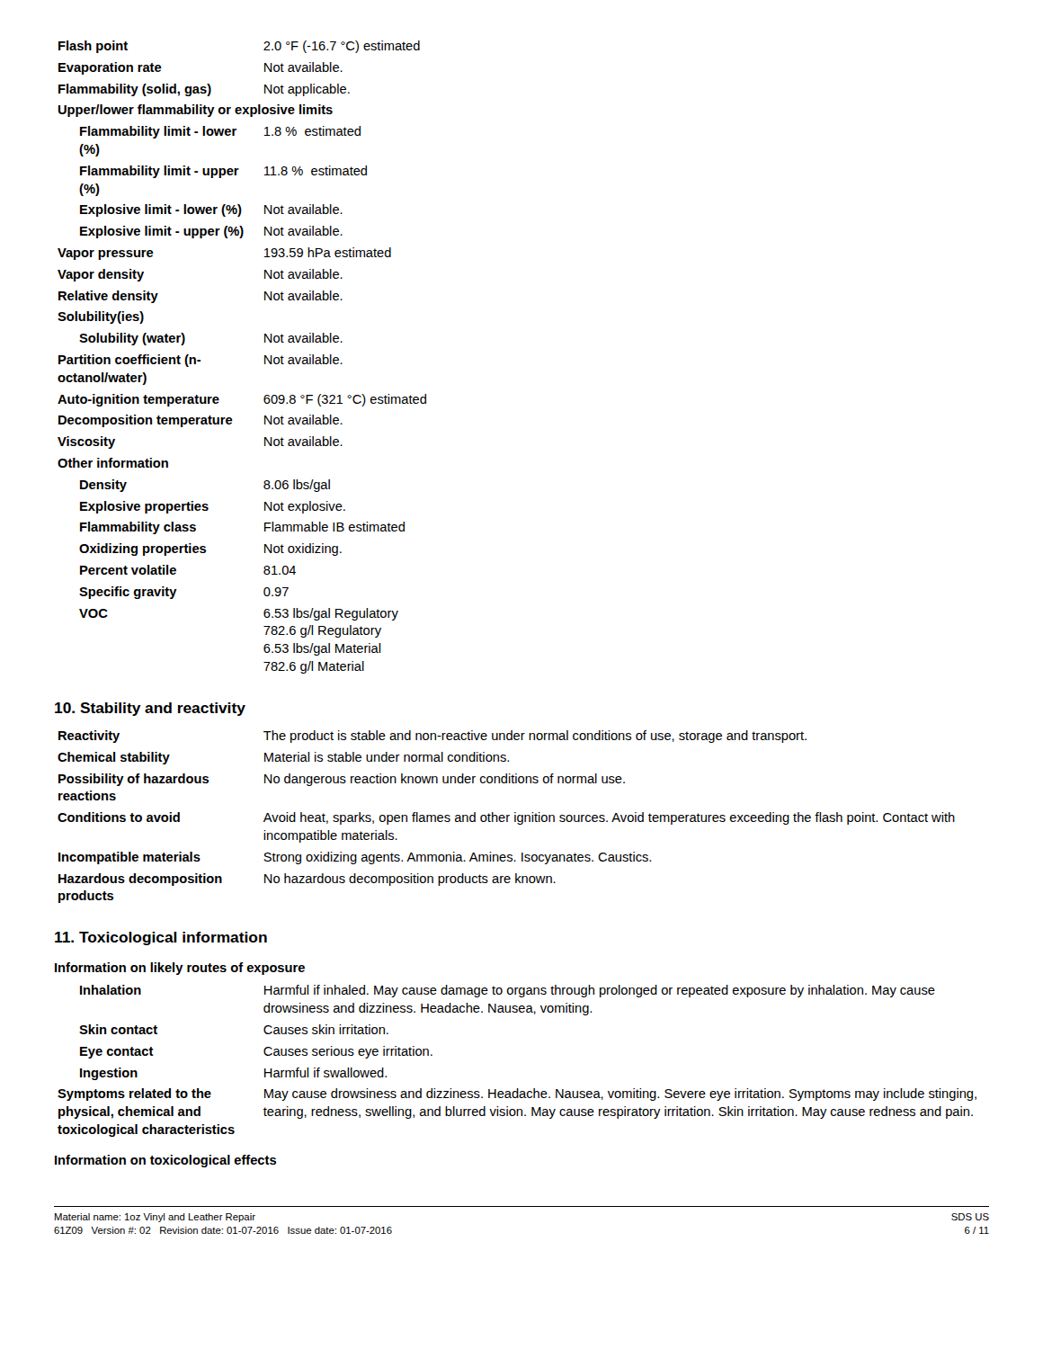| Flash point | 2.0 °F (-16.7 °C) estimated |
| Evaporation rate | Not available. |
| Flammability (solid, gas) | Not applicable. |
| Upper/lower flammability or explosive limits |
| Flammability limit - lower (%) | 1.8 % estimated |
| Flammability limit - upper (%) | 11.8 % estimated |
| Explosive limit - lower (%) | Not available. |
| Explosive limit - upper (%) | Not available. |
| Vapor pressure | 193.59 hPa estimated |
| Vapor density | Not available. |
| Relative density | Not available. |
| Solubility(ies) |
| Solubility (water) | Not available. |
| Partition coefficient (n-octanol/water) | Not available. |
| Auto-ignition temperature | 609.8 °F (321 °C) estimated |
| Decomposition temperature | Not available. |
| Viscosity | Not available. |
| Other information |
| Density | 8.06 lbs/gal |
| Explosive properties | Not explosive. |
| Flammability class | Flammable IB estimated |
| Oxidizing properties | Not oxidizing. |
| Percent volatile | 81.04 |
| Specific gravity | 0.97 |
| VOC | 6.53 lbs/gal Regulatory 782.6 g/l Regulatory 6.53 lbs/gal Material 782.6 g/l Material |
10. Stability and reactivity
| Reactivity | The product is stable and non-reactive under normal conditions of use, storage and transport. |
| Chemical stability | Material is stable under normal conditions. |
| Possibility of hazardous reactions | No dangerous reaction known under conditions of normal use. |
| Conditions to avoid | Avoid heat, sparks, open flames and other ignition sources. Avoid temperatures exceeding the flash point. Contact with incompatible materials. |
| Incompatible materials | Strong oxidizing agents. Ammonia. Amines. Isocyanates. Caustics. |
| Hazardous decomposition products | No hazardous decomposition products are known. |
11. Toxicological information
Information on likely routes of exposure
| Inhalation | Harmful if inhaled. May cause damage to organs through prolonged or repeated exposure by inhalation. May cause drowsiness and dizziness. Headache. Nausea, vomiting. |
| Skin contact | Causes skin irritation. |
| Eye contact | Causes serious eye irritation. |
| Ingestion | Harmful if swallowed. |
| Symptoms related to the physical, chemical and toxicological characteristics | May cause drowsiness and dizziness. Headache. Nausea, vomiting. Severe eye irritation. Symptoms may include stinging, tearing, redness, swelling, and blurred vision. May cause respiratory irritation. Skin irritation. May cause redness and pain. |
Information on toxicological effects
| Material name: 1oz Vinyl and Leather Repair | SDS US |
| 61Z09 Version #: 02 Revision date: 01-07-2016 Issue date: 01-07-2016 | 6 / 11 |